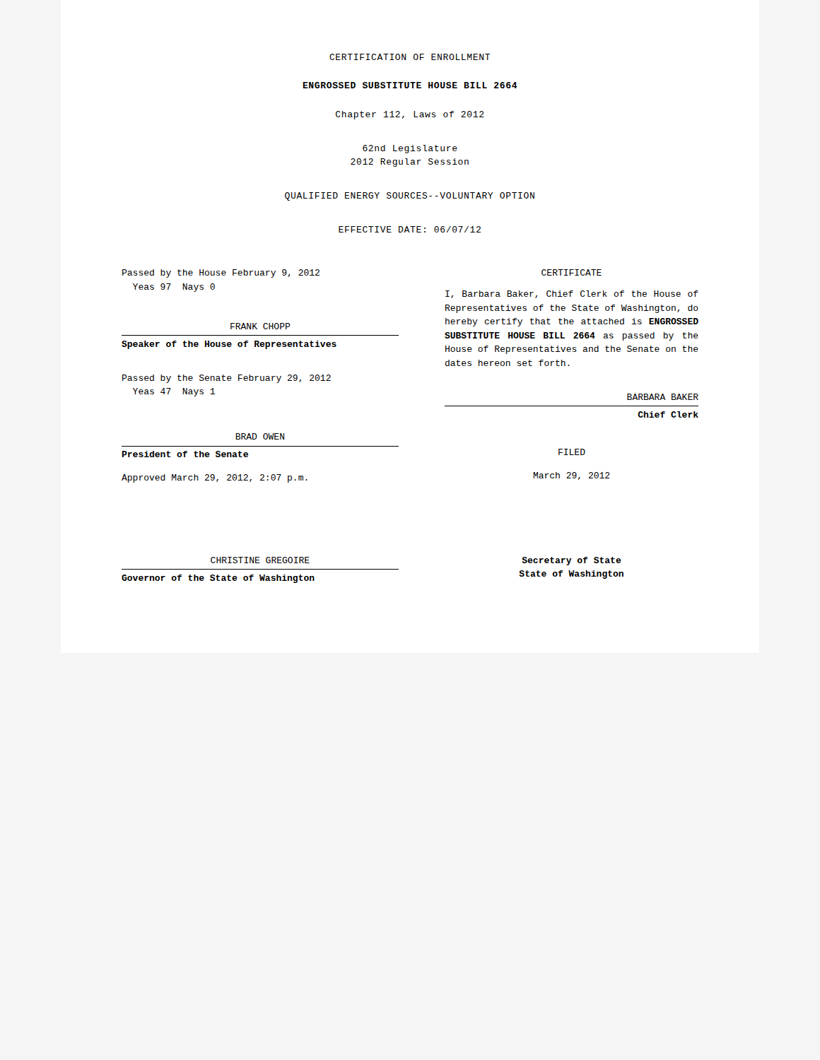CERTIFICATION OF ENROLLMENT
ENGROSSED SUBSTITUTE HOUSE BILL 2664
Chapter 112, Laws of 2012
62nd Legislature
2012 Regular Session
QUALIFIED ENERGY SOURCES--VOLUNTARY OPTION
EFFECTIVE DATE: 06/07/12
Passed by the House February 9, 2012
Yeas 97 Nays 0
FRANK CHOPP
Speaker of the House of Representatives
Passed by the Senate February 29, 2012
Yeas 47 Nays 1
BRAD OWEN
President of the Senate
Approved March 29, 2012, 2:07 p.m.
CERTIFICATE
I, Barbara Baker, Chief Clerk of the House of Representatives of the State of Washington, do hereby certify that the attached is ENGROSSED SUBSTITUTE HOUSE BILL 2664 as passed by the House of Representatives and the Senate on the dates hereon set forth.
BARBARA BAKER
Chief Clerk
FILED
March 29, 2012
CHRISTINE GREGOIRE
Governor of the State of Washington
Secretary of State
State of Washington